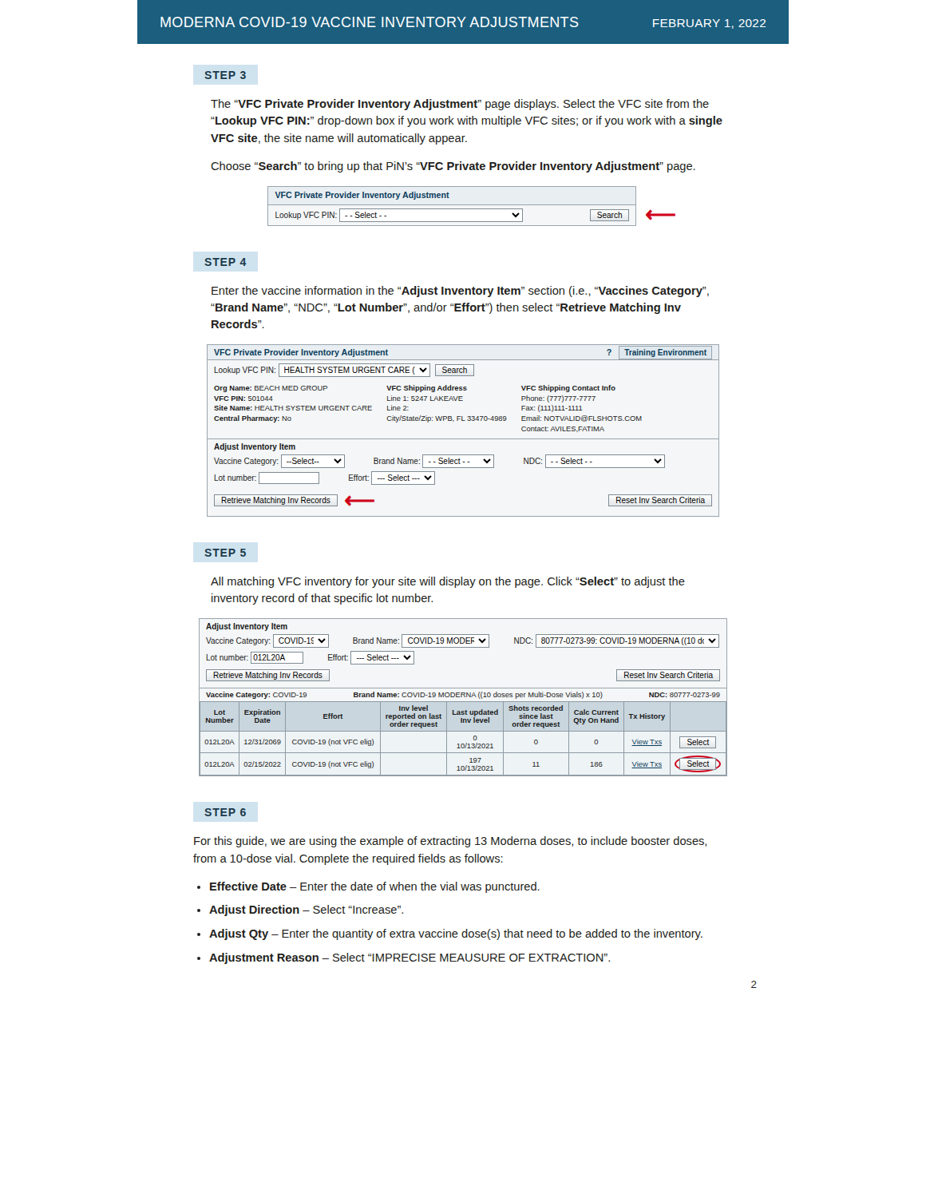Moderna COVID-19 Vaccine Inventory Adjustments
February 1, 2022
STEP 3
The “VFC Private Provider Inventory Adjustment” page displays. Select the VFC site from the “Lookup VFC PIN:” drop-down box if you work with multiple VFC sites; or if you work with a single VFC site, the site name will automatically appear.
Choose “Search” to bring up that PiN’s “VFC Private Provider Inventory Adjustment” page.
VFC Private Provider Inventory Adjustment
Lookup VFC PIN: - - Select - - Search
⟶
STEP 4
Enter the vaccine information in the “Adjust Inventory Item” section (i.e., “Vaccines Category”, “Brand Name”, “NDC”, “Lot Number”, and/or “Effort”) then select “Retrieve Matching Inv Records”.
VFC Private Provider Inventory Adjustment ? Training Environment
Lookup VFC PIN: HEALTH SYSTEM URGENT CARE (VFC PIN: 501044) Search
Org Name: BEACH MED GROUP
VFC PIN: 501044
Site Name: HEALTH SYSTEM URGENT CARE
Central Pharmacy: No
VFC Shipping Address
Line 1: 5247 LAKEAVE
Line 2:
City/State/Zip: WPB, FL 33470-4989
VFC Shipping Contact Info
Phone: (777)777-7777
Fax: (111)111-1111
Email: NOTVALID@FLSHOTS.COM
Contact: AVILES,FATIMA
Adjust Inventory Item
Vaccine Category: --Select-- Brand Name: - - Select - - NDC: - - Select - -
Lot number: Effort: --- Select ---
Retrieve Matching Inv Records ⟶ Reset Inv Search Criteria
STEP 5
All matching VFC inventory for your site will display on the page. Click “Select” to adjust the inventory record of that specific lot number.
Adjust Inventory Item
Vaccine Category: COVID-19 Brand Name: COVID-19 MODERNA NDC: 80777-0273-99: COVID-19 MODERNA ((10 doses per Multi-Dose Vials) x 10)
Lot number: Effort: --- Select ---
Retrieve Matching Inv Records Reset Inv Search Criteria
Vaccine Category: COVID-19 Brand Name: COVID-19 MODERNA ((10 doses per Multi-Dose Vials) x 10) NDC: 80777-0273-99
| Lot Number | Expiration Date | Effort | Inv level reported on last order request | Last updated Inv level | Shots recorded since last order request | Calc Current Qty On Hand | Tx History | |
| --- | --- | --- | --- | --- | --- | --- | --- | --- |
| 012L20A | 12/31/2069 | COVID-19 (not VFC elig) | | 0 10/13/2021 | 0 | 0 | View Txs | Select |
| 012L20A | 02/15/2022 | COVID-19 (not VFC elig) | | 197 10/13/2021 | 11 | 186 | View Txs | Select |
STEP 6
For this guide, we are using the example of extracting 13 Moderna doses, to include booster doses, from a 10-dose vial. Complete the required fields as follows:
Effective Date – Enter the date of when the vial was punctured.
Adjust Direction – Select “Increase”.
Adjust Qty – Enter the quantity of extra vaccine dose(s) that need to be added to the inventory.
Adjustment Reason – Select “IMPRECISE MEAUSURE OF EXTRACTION”.
2